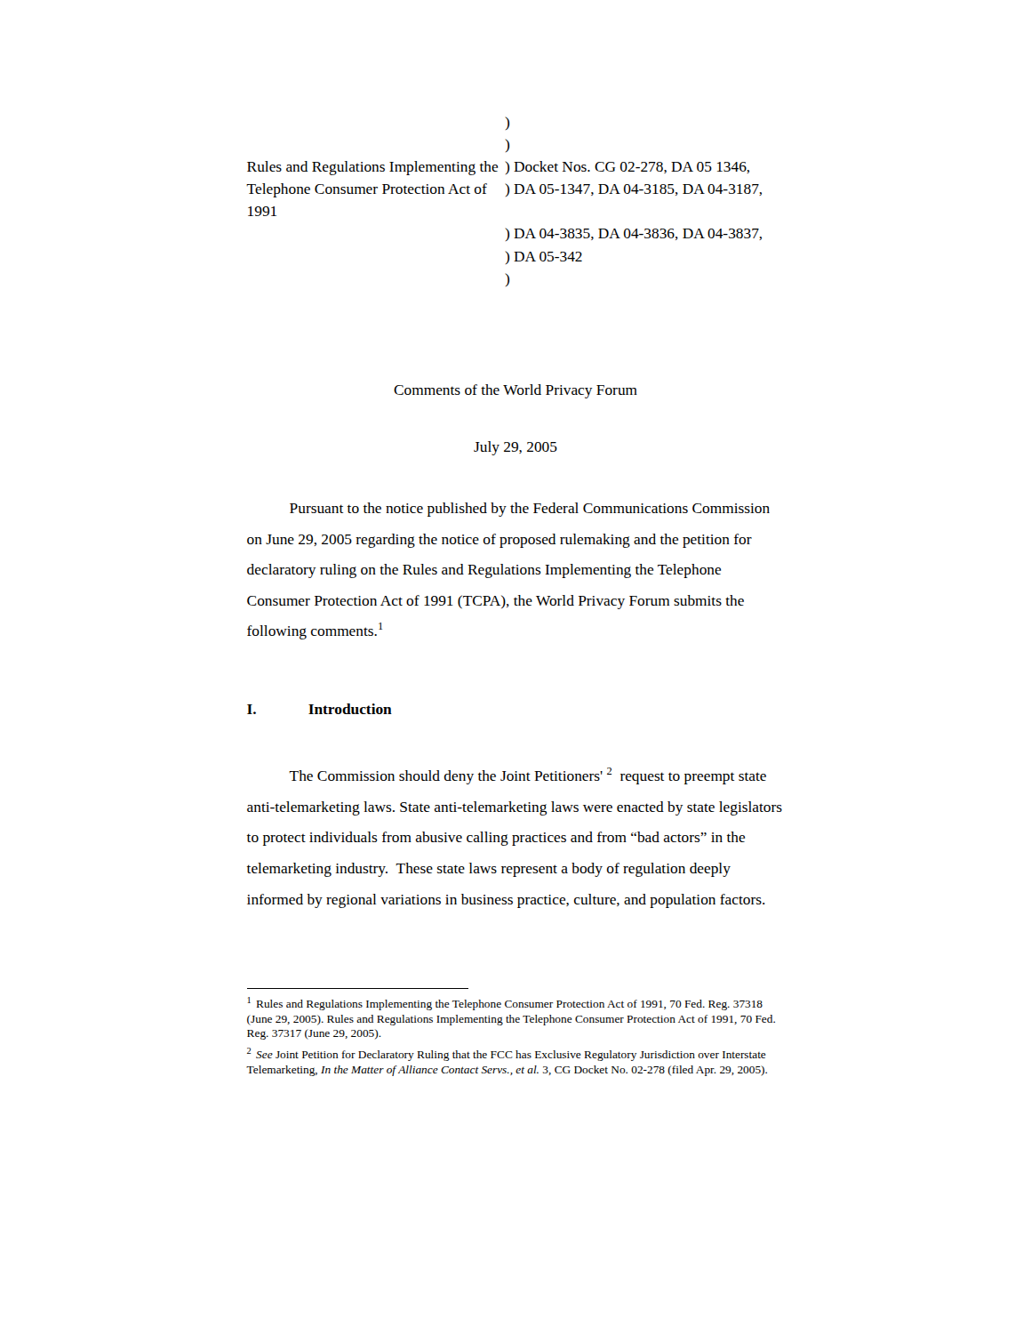| | ) |
| | ) |
| Rules and Regulations Implementing the | ) Docket Nos. CG 02-278, DA 05 1346, |
| Telephone Consumer Protection Act of 1991 | ) DA 05-1347, DA 04-3185, DA 04-3187, |
| | ) DA 04-3835, DA 04-3836, DA 04-3837, |
| | ) DA 05-342 |
| | ) |
Comments of the World Privacy Forum
July 29, 2005
Pursuant to the notice published by the Federal Communications Commission on June 29, 2005 regarding the notice of proposed rulemaking and the petition for declaratory ruling on the Rules and Regulations Implementing the Telephone Consumer Protection Act of 1991 (TCPA), the World Privacy Forum submits the following comments.1
I. Introduction
The Commission should deny the Joint Petitioners' 2 request to preempt state anti-telemarketing laws. State anti-telemarketing laws were enacted by state legislators to protect individuals from abusive calling practices and from “bad actors” in the telemarketing industry. These state laws represent a body of regulation deeply informed by regional variations in business practice, culture, and population factors.
1 Rules and Regulations Implementing the Telephone Consumer Protection Act of 1991, 70 Fed. Reg. 37318 (June 29, 2005). Rules and Regulations Implementing the Telephone Consumer Protection Act of 1991, 70 Fed. Reg. 37317 (June 29, 2005).
2 See Joint Petition for Declaratory Ruling that the FCC has Exclusive Regulatory Jurisdiction over Interstate Telemarketing, In the Matter of Alliance Contact Servs., et al. 3, CG Docket No. 02-278 (filed Apr. 29, 2005).